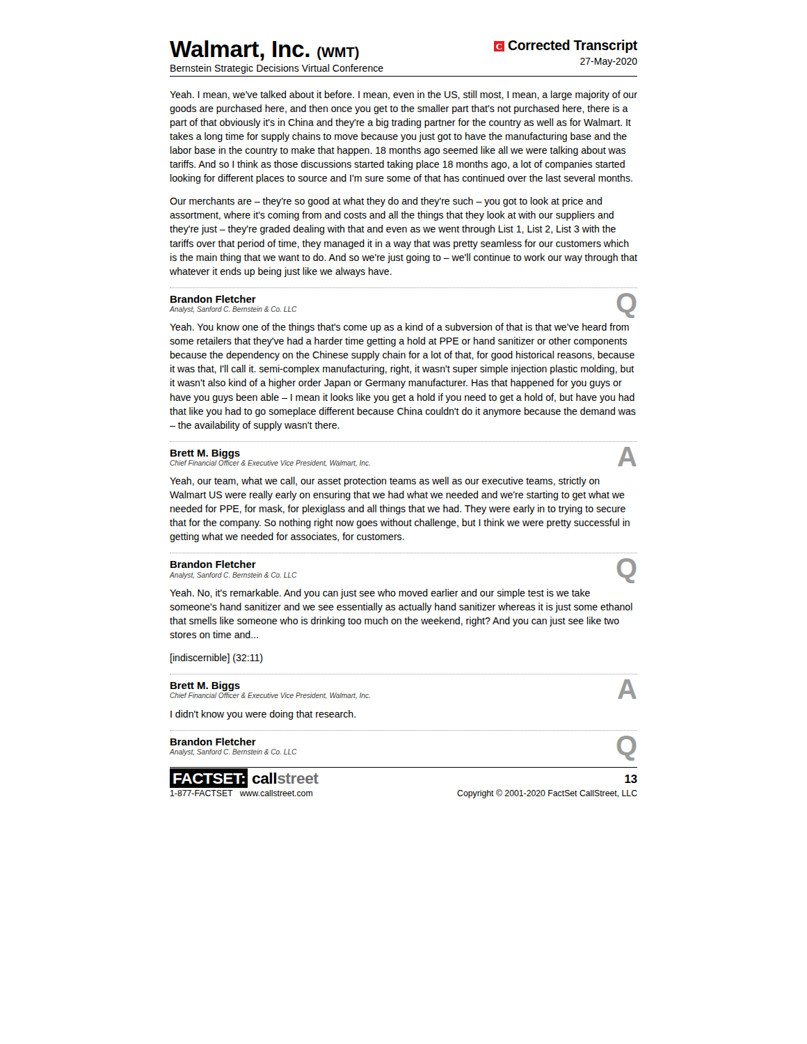CCorrected Transcript
27-May-2020
Walmart, Inc. (WMT)
Bernstein Strategic Decisions Virtual Conference
Yeah. I mean, we've talked about it before. I mean, even in the US, still most, I mean, a large majority of our goods are purchased here, and then once you get to the smaller part that's not purchased here, there is a part of that obviously it's in China and they're a big trading partner for the country as well as for Walmart. It takes a long time for supply chains to move because you just got to have the manufacturing base and the labor base in the country to make that happen. 18 months ago seemed like all we were talking about was tariffs. And so I think as those discussions started taking place 18 months ago, a lot of companies started looking for different places to source and I'm sure some of that has continued over the last several months.
Our merchants are – they're so good at what they do and they're such – you got to look at price and assortment, where it's coming from and costs and all the things that they look at with our suppliers and they're just – they're graded dealing with that and even as we went through List 1, List 2, List 3 with the tariffs over that period of time, they managed it in a way that was pretty seamless for our customers which is the main thing that we want to do. And so we're just going to – we'll continue to work our way through that whatever it ends up being just like we always have.
Q
Brandon Fletcher
Analyst, Sanford C. Bernstein & Co. LLC
Yeah. You know one of the things that's come up as a kind of a subversion of that is that we've heard from some retailers that they've had a harder time getting a hold at PPE or hand sanitizer or other components because the dependency on the Chinese supply chain for a lot of that, for good historical reasons, because it was that, I'll call it. semi-complex manufacturing, right, it wasn't super simple injection plastic molding, but it wasn't also kind of a higher order Japan or Germany manufacturer. Has that happened for you guys or have you guys been able – I mean it looks like you get a hold if you need to get a hold of, but have you had that like you had to go someplace different because China couldn't do it anymore because the demand was – the availability of supply wasn't there.
A
Brett M. Biggs
Chief Financial Officer & Executive Vice President, Walmart, Inc.
Yeah, our team, what we call, our asset protection teams as well as our executive teams, strictly on Walmart US were really early on ensuring that we had what we needed and we're starting to get what we needed for PPE, for mask, for plexiglass and all things that we had. They were early in to trying to secure that for the company. So nothing right now goes without challenge, but I think we were pretty successful in getting what we needed for associates, for customers.
Q
Brandon Fletcher
Analyst, Sanford C. Bernstein & Co. LLC
Yeah. No, it's remarkable. And you can just see who moved earlier and our simple test is we take someone's hand sanitizer and we see essentially as actually hand sanitizer whereas it is just some ethanol that smells like someone who is drinking too much on the weekend, right? And you can just see like two stores on time and...
[indiscernible] (32:11)
A
Brett M. Biggs
Chief Financial Officer & Executive Vice President, Walmart, Inc.
I didn't know you were doing that research.
Q
Brandon Fletcher
Analyst, Sanford C. Bernstein & Co. LLC
FACTSET: call street
1-877-FACTSET www.callstreet.com
13
Copyright © 2001-2020 FactSet CallStreet, LLC